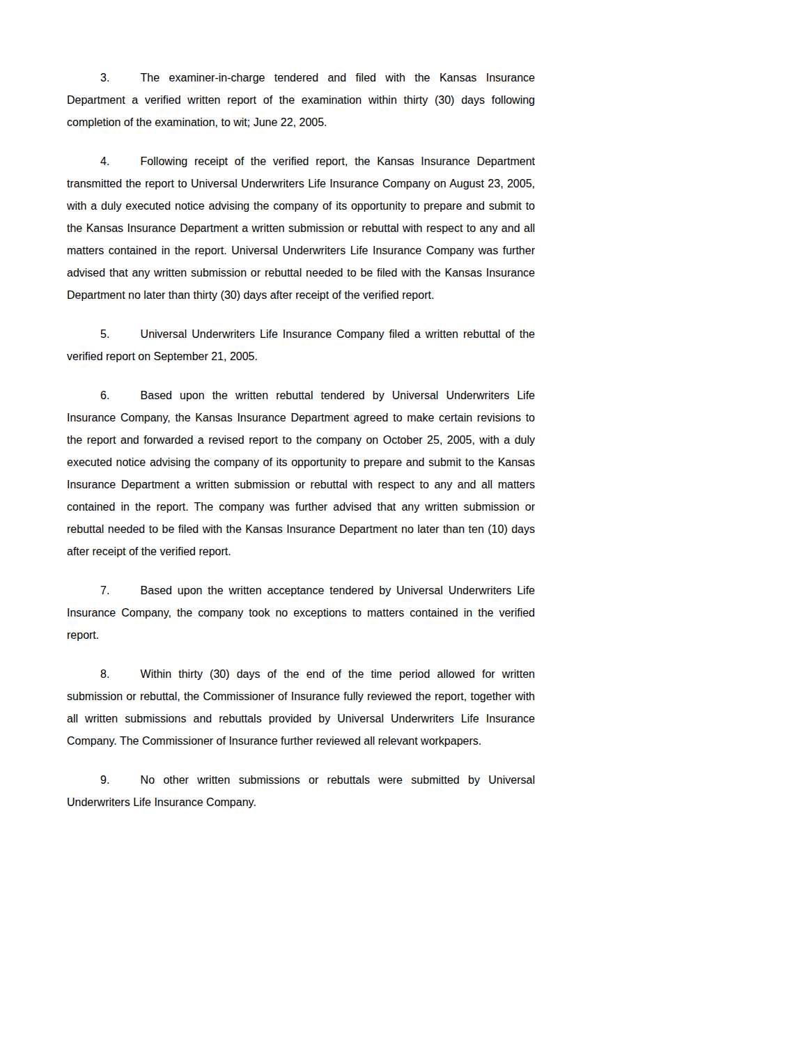3. The examiner-in-charge tendered and filed with the Kansas Insurance Department a verified written report of the examination within thirty (30) days following completion of the examination, to wit; June 22, 2005.
4. Following receipt of the verified report, the Kansas Insurance Department transmitted the report to Universal Underwriters Life Insurance Company on August 23, 2005, with a duly executed notice advising the company of its opportunity to prepare and submit to the Kansas Insurance Department a written submission or rebuttal with respect to any and all matters contained in the report. Universal Underwriters Life Insurance Company was further advised that any written submission or rebuttal needed to be filed with the Kansas Insurance Department no later than thirty (30) days after receipt of the verified report.
5. Universal Underwriters Life Insurance Company filed a written rebuttal of the verified report on September 21, 2005.
6. Based upon the written rebuttal tendered by Universal Underwriters Life Insurance Company, the Kansas Insurance Department agreed to make certain revisions to the report and forwarded a revised report to the company on October 25, 2005, with a duly executed notice advising the company of its opportunity to prepare and submit to the Kansas Insurance Department a written submission or rebuttal with respect to any and all matters contained in the report. The company was further advised that any written submission or rebuttal needed to be filed with the Kansas Insurance Department no later than ten (10) days after receipt of the verified report.
7. Based upon the written acceptance tendered by Universal Underwriters Life Insurance Company, the company took no exceptions to matters contained in the verified report.
8. Within thirty (30) days of the end of the time period allowed for written submission or rebuttal, the Commissioner of Insurance fully reviewed the report, together with all written submissions and rebuttals provided by Universal Underwriters Life Insurance Company. The Commissioner of Insurance further reviewed all relevant workpapers.
9. No other written submissions or rebuttals were submitted by Universal Underwriters Life Insurance Company.